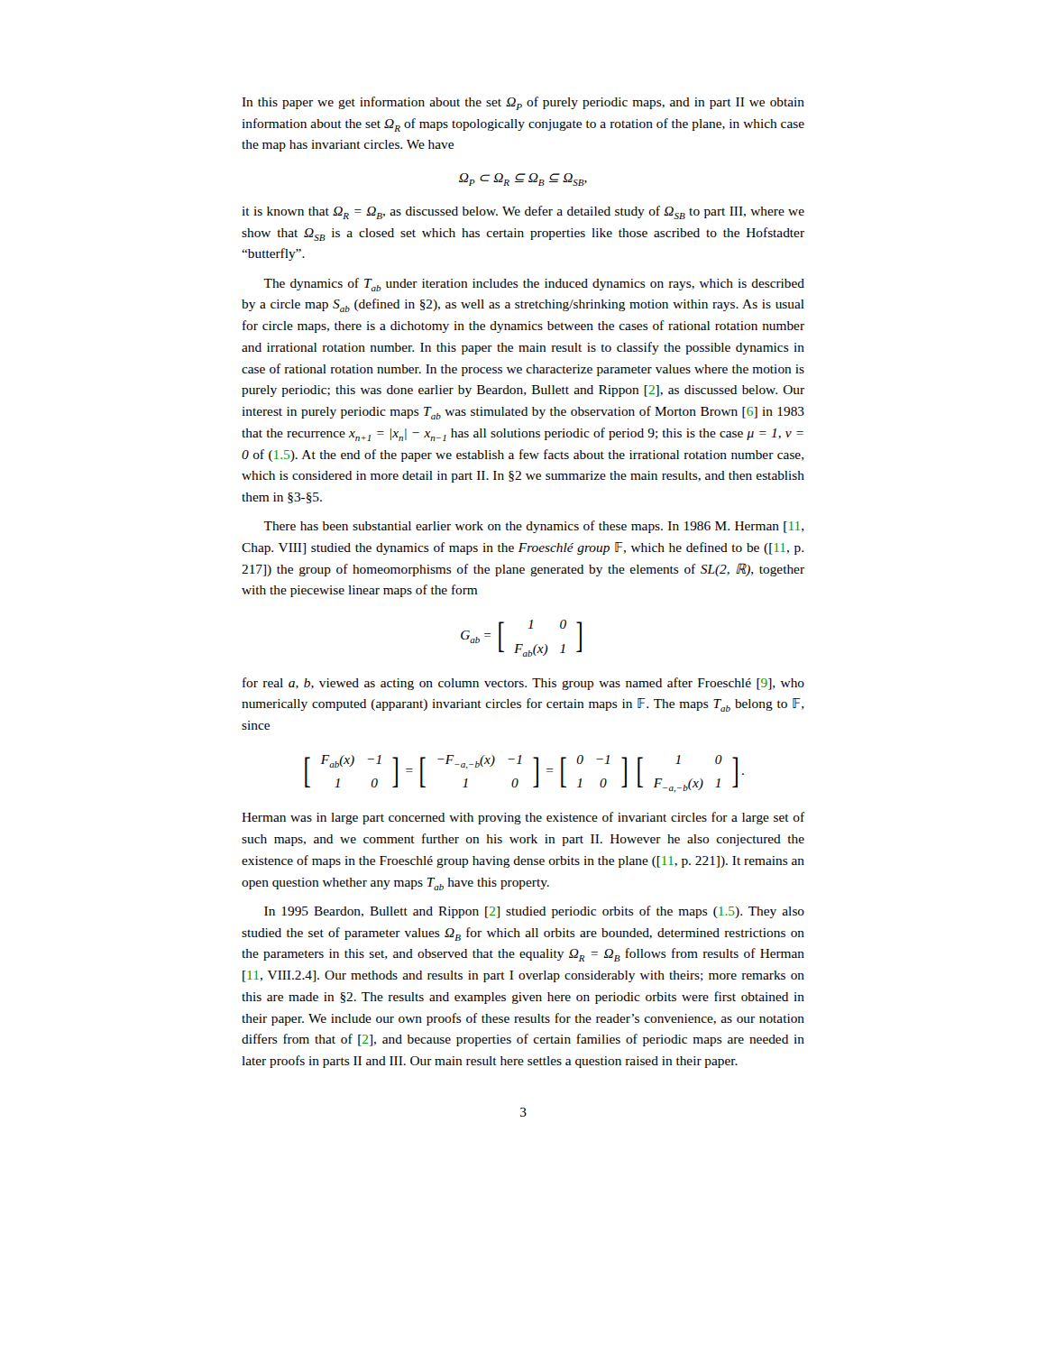In this paper we get information about the set ΩP of purely periodic maps, and in part II we obtain information about the set ΩR of maps topologically conjugate to a rotation of the plane, in which case the map has invariant circles. We have
ΩP ⊂ ΩR ⊆ ΩB ⊆ ΩSB,
it is known that ΩR = ΩB, as discussed below. We defer a detailed study of ΩSB to part III, where we show that ΩSB is a closed set which has certain properties like those ascribed to the Hofstadter “butterfly”.
The dynamics of Tab under iteration includes the induced dynamics on rays, which is described by a circle map Sab (defined in §2), as well as a stretching/shrinking motion within rays. As is usual for circle maps, there is a dichotomy in the dynamics between the cases of rational rotation number and irrational rotation number. In this paper the main result is to classify the possible dynamics in case of rational rotation number. In the process we characterize parameter values where the motion is purely periodic; this was done earlier by Beardon, Bullett and Rippon [2], as discussed below. Our interest in purely periodic maps Tab was stimulated by the observation of Morton Brown [6] in 1983 that the recurrence xn+1 = |xn| − xn−1 has all solutions periodic of period 9; this is the case μ = 1, ν = 0 of (1.5). At the end of the paper we establish a few facts about the irrational rotation number case, which is considered in more detail in part II. In §2 we summarize the main results, and then establish them in §3-§5.
There has been substantial earlier work on the dynamics of these maps. In 1986 M. Herman [11, Chap. VIII] studied the dynamics of maps in the Froeschlé group 𝔽, which he defined to be ([11, p. 217]) the group of homeomorphisms of the plane generated by the elements of SL(2, ℝ), together with the piecewise linear maps of the form
Gab = [
| 1 | 0 |
| F ab (x) | 1 |
]
for real a, b, viewed as acting on column vectors. This group was named after Froeschlé [9], who numerically computed (apparant) invariant circles for certain maps in 𝔽. The maps Tab belong to 𝔽, since
[
| F ab (x) | −1 |
| 1 | 0 |
] = [
| −F −a,−b (x) | −1 |
| 1 | 0 |
] = [
| 0 | −1 |
| 1 | 0 |
] [
| 1 | 0 |
| F −a,−b (x) | 1 |
].
Herman was in large part concerned with proving the existence of invariant circles for a large set of such maps, and we comment further on his work in part II. However he also conjectured the existence of maps in the Froeschlé group having dense orbits in the plane ([11, p. 221]). It remains an open question whether any maps Tab have this property.
In 1995 Beardon, Bullett and Rippon [2] studied periodic orbits of the maps (1.5). They also studied the set of parameter values ΩB for which all orbits are bounded, determined restrictions on the parameters in this set, and observed that the equality ΩR = ΩB follows from results of Herman [11, VIII.2.4]. Our methods and results in part I overlap considerably with theirs; more remarks on this are made in §2. The results and examples given here on periodic orbits were first obtained in their paper. We include our own proofs of these results for the reader’s convenience, as our notation differs from that of [2], and because properties of certain families of periodic maps are needed in later proofs in parts II and III. Our main result here settles a question raised in their paper.
3